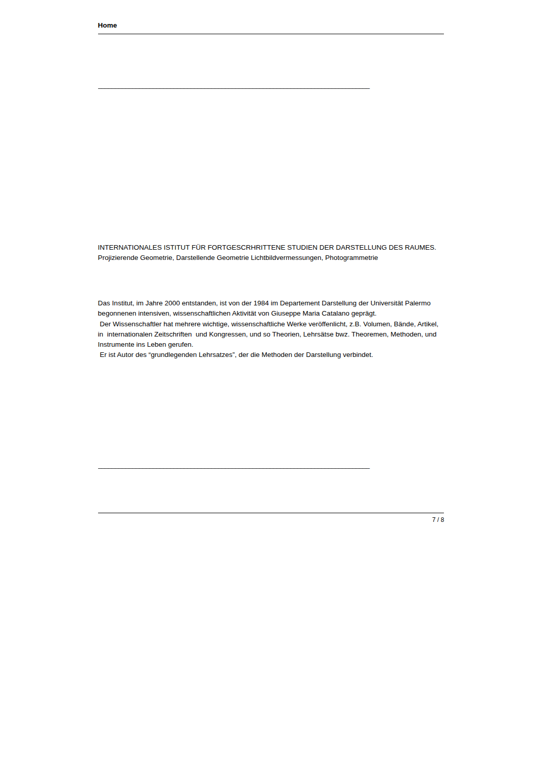Home
_______________________________________________________________________________
INTERNATIONALES ISTITUT FÜR FORTGESCRHRITTENE STUDIEN DER DARSTELLUNG DES RAUMES.
Projizierende Geometrie, Darstellende Geometrie Lichtbildvermessungen, Photogrammetrie
Das Institut, im Jahre 2000 entstanden, ist von der 1984 im Departement Darstellung der Universität Palermo begonnenen intensiven, wissenschaftlichen Aktivität von Giuseppe Maria Catalano geprägt.
Der Wissenschaftler hat mehrere wichtige, wissenschaftliche Werke veröffenlicht, z.B. Volumen, Bände, Artikel, in internationalen Zeitschriften und Kongressen, und so Theorien, Lehrsätse bwz. Theoremen, Methoden, und Instrumente ins Leben gerufen.
Er ist Autor des “grundlegenden Lehrsatzes”, der die Methoden der Darstellung verbindet.
_______________________________________________________________________________
7 / 8